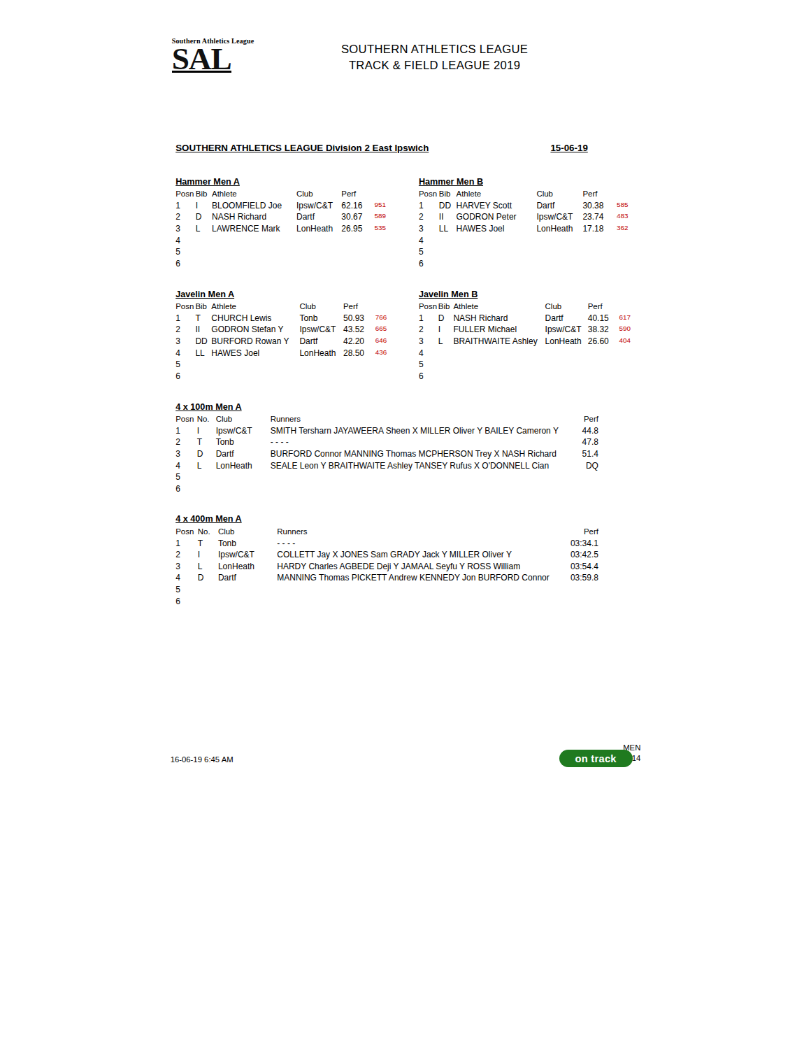Southern Athletics League
SAL
SOUTHERN ATHLETICS LEAGUE
TRACK & FIELD LEAGUE 2019
SOUTHERN ATHLETICS LEAGUE Division 2 East Ipswich
15-06-19
Hammer Men A
| Posn | Bib | Athlete | Club | Perf | |
| --- | --- | --- | --- | --- | --- |
| 1 | I | BLOOMFIELD Joe | Ipsw/C&T | 62.16 | 951 |
| 2 | D | NASH Richard | Dartf | 30.67 | 589 |
| 3 | L | LAWRENCE Mark | LonHeath | 26.95 | 535 |
| 4 | | | | | |
| 5 | | | | | |
| 6 | | | | | |
Hammer Men B
| Posn | Bib | Athlete | Club | Perf | |
| --- | --- | --- | --- | --- | --- |
| 1 | DD | HARVEY Scott | Dartf | 30.38 | 585 |
| 2 | II | GODRON Peter | Ipsw/C&T | 23.74 | 483 |
| 3 | LL | HAWES Joel | LonHeath | 17.18 | 362 |
| 4 | | | | | |
| 5 | | | | | |
| 6 | | | | | |
Javelin Men A
| Posn | Bib | Athlete | Club | Perf | |
| --- | --- | --- | --- | --- | --- |
| 1 | T | CHURCH Lewis | Tonb | 50.93 | 766 |
| 2 | II | GODRON Stefan Y | Ipsw/C&T | 43.52 | 665 |
| 3 | DD | BURFORD Rowan Y | Dartf | 42.20 | 646 |
| 4 | LL | HAWES Joel | LonHeath | 28.50 | 436 |
| 5 | | | | | |
| 6 | | | | | |
Javelin Men B
| Posn | Bib | Athlete | Club | Perf | |
| --- | --- | --- | --- | --- | --- |
| 1 | D | NASH Richard | Dartf | 40.15 | 617 |
| 2 | I | FULLER Michael | Ipsw/C&T | 38.32 | 590 |
| 3 | L | BRAITHWAITE Ashley | LonHeath | 26.60 | 404 |
| 4 | | | | | |
| 5 | | | | | |
| 6 | | | | | |
4 x 100m Men A
| Posn | No. | Club | Runners | Perf |
| --- | --- | --- | --- | --- |
| 1 | I | Ipsw/C&T | SMITH Tersharn JAYAWEERA Sheen X MILLER Oliver Y BAILEY Cameron Y | 44.8 |
| 2 | T | Tonb | - - - - | 47.8 |
| 3 | D | Dartf | BURFORD Connor MANNING Thomas MCPHERSON Trey X NASH Richard | 51.4 |
| 4 | L | LonHeath | SEALE Leon Y BRAITHWAITE Ashley TANSEY Rufus X O'DONNELL Cian | DQ |
| 5 | | | | |
| 6 | | | | |
4 x 400m Men A
| Posn | No. | Club | Runners | Perf |
| --- | --- | --- | --- | --- |
| 1 | T | Tonb | - - - - | 03:34.1 |
| 2 | I | Ipsw/C&T | COLLETT Jay X JONES Sam GRADY Jack Y MILLER Oliver Y | 03:42.5 |
| 3 | L | LonHeath | HARDY Charles AGBEDE Deji Y JAMAAL Seyfu Y ROSS William | 03:54.4 |
| 4 | D | Dartf | MANNING Thomas PICKETT Andrew KENNEDY Jon BURFORD Connor | 03:59.8 |
| 5 | | | | |
| 6 | | | | |
16-06-19 6:45 AM
on track
MEN
Page 5 of 14